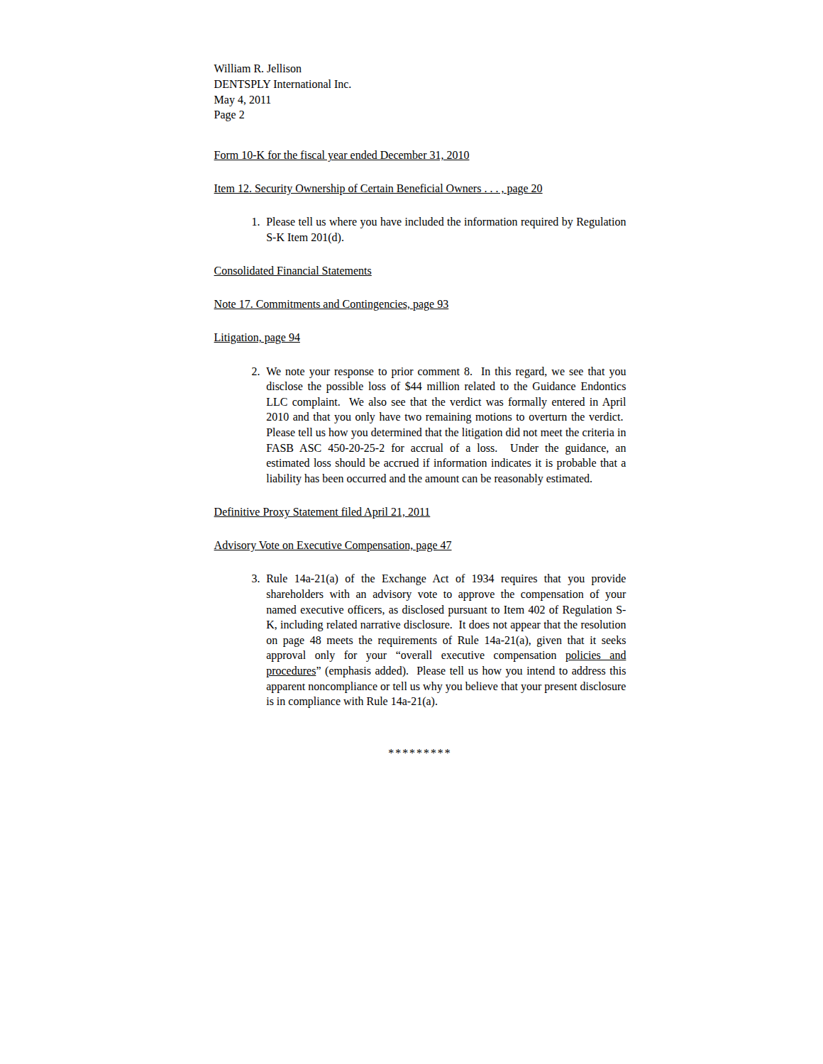William R. Jellison
DENTSPLY International Inc.
May 4, 2011
Page 2
Form 10-K for the fiscal year ended December 31, 2010
Item 12. Security Ownership of Certain Beneficial Owners . . . , page 20
1.
Please tell us where you have included the information required by Regulation S-K Item 201(d).
Consolidated Financial Statements
Note 17. Commitments and Contingencies, page 93
Litigation, page 94
2.
We note your response to prior comment 8. In this regard, we see that you disclose the possible loss of $44 million related to the Guidance Endontics LLC complaint. We also see that the verdict was formally entered in April 2010 and that you only have two remaining motions to overturn the verdict. Please tell us how you determined that the litigation did not meet the criteria in FASB ASC 450-20-25-2 for accrual of a loss. Under the guidance, an estimated loss should be accrued if information indicates it is probable that a liability has been occurred and the amount can be reasonably estimated.
Definitive Proxy Statement filed April 21, 2011
Advisory Vote on Executive Compensation, page 47
3.
Rule 14a-21(a) of the Exchange Act of 1934 requires that you provide shareholders with an advisory vote to approve the compensation of your named executive officers, as disclosed pursuant to Item 402 of Regulation S-K, including related narrative disclosure. It does not appear that the resolution on page 48 meets the requirements of Rule 14a-21(a), given that it seeks approval only for your “overall executive compensation policies and procedures” (emphasis added). Please tell us how you intend to address this apparent noncompliance or tell us why you believe that your present disclosure is in compliance with Rule 14a-21(a).
*********